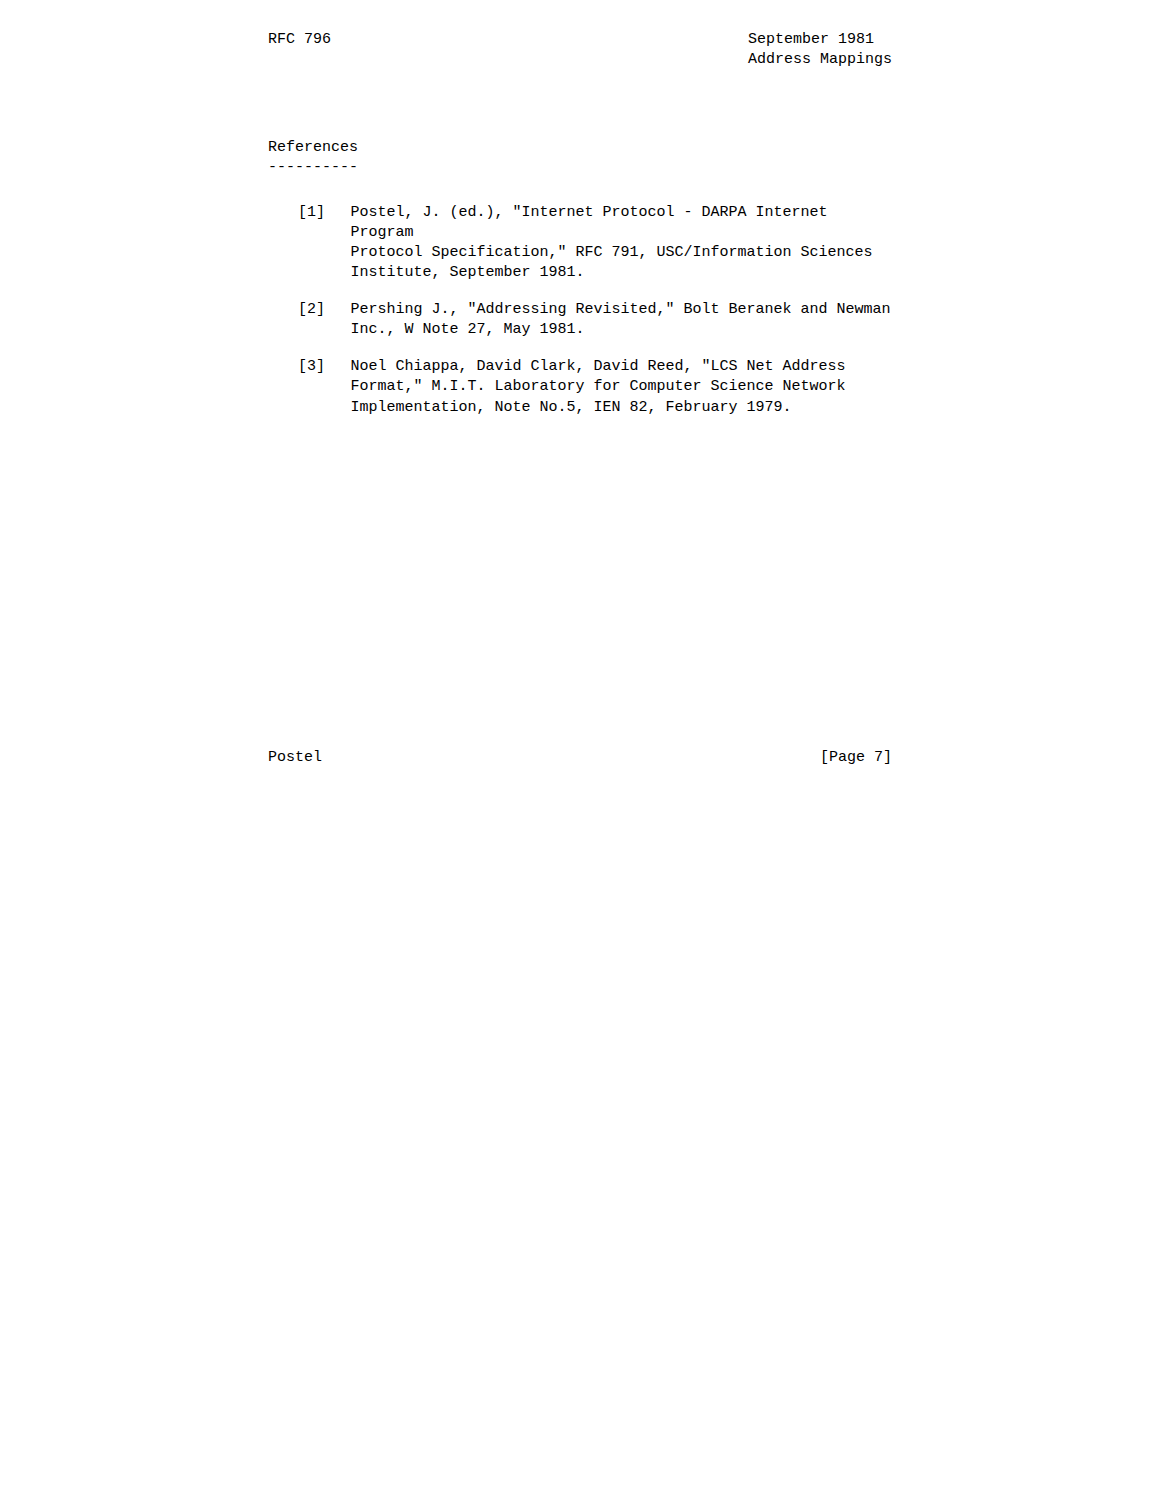RFC 796
September 1981
Address Mappings
References
----------
[1]
Postel, J. (ed.), "Internet Protocol - DARPA Internet Program
Protocol Specification," RFC 791, USC/Information Sciences
Institute, September 1981.
[2]
Pershing J., "Addressing Revisited," Bolt Beranek and Newman
Inc., W Note 27, May 1981.
[3]
Noel Chiappa, David Clark, David Reed, "LCS Net Address
Format," M.I.T. Laboratory for Computer Science Network
Implementation, Note No.5, IEN 82, February 1979.
Postel
[Page 7]